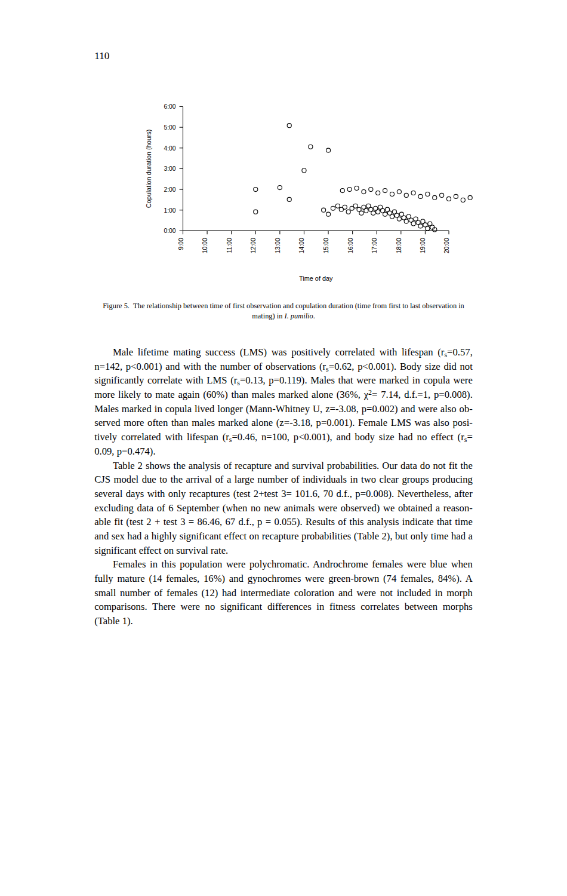110
6:00 5:00 4:00 3:00 2:00 1:00 0:00 Copulation duration (hours) 9:00 10:00 11:00 12:00 13:00 14:00 15:00 16:00 17:00 18:00 19:00 20:00 Time of day
Figure 5. The relationship between time of first observation and copulation duration (time from first to last observation in mating) in I. pumilio.
Male lifetime mating success (LMS) was positively correlated with lifespan (rs=0.57, n=142, p<0.001) and with the number of observations (rs=0.62, p<0.001). Body size did not significantly correlate with LMS (rs=0.13, p=0.119). Males that were marked in copula were more likely to mate again (60%) than males marked alone (36%, χ2= 7.14, d.f.=1, p=0.008). Males marked in copula lived longer (Mann-Whitney U, z=-3.08, p=0.002) and were also observed more often than males marked alone (z=-3.18, p=0.001). Female LMS was also positively correlated with lifespan (rs=0.46, n=100, p<0.001), and body size had no effect (rs= 0.09, p=0.474).
Table 2 shows the analysis of recapture and survival probabilities. Our data do not fit the CJS model due to the arrival of a large number of individuals in two clear groups producing several days with only recaptures (test 2+test 3= 101.6, 70 d.f., p=0.008). Nevertheless, after excluding data of 6 September (when no new animals were observed) we obtained a reasonable fit (test 2 + test 3 = 86.46, 67 d.f., p = 0.055). Results of this analysis indicate that time and sex had a highly significant effect on recapture probabilities (Table 2), but only time had a significant effect on survival rate.
Females in this population were polychromatic. Androchrome females were blue when fully mature (14 females, 16%) and gynochromes were green-brown (74 females, 84%). A small number of females (12) had intermediate coloration and were not included in morph comparisons. There were no significant differences in fitness correlates between morphs (Table 1).